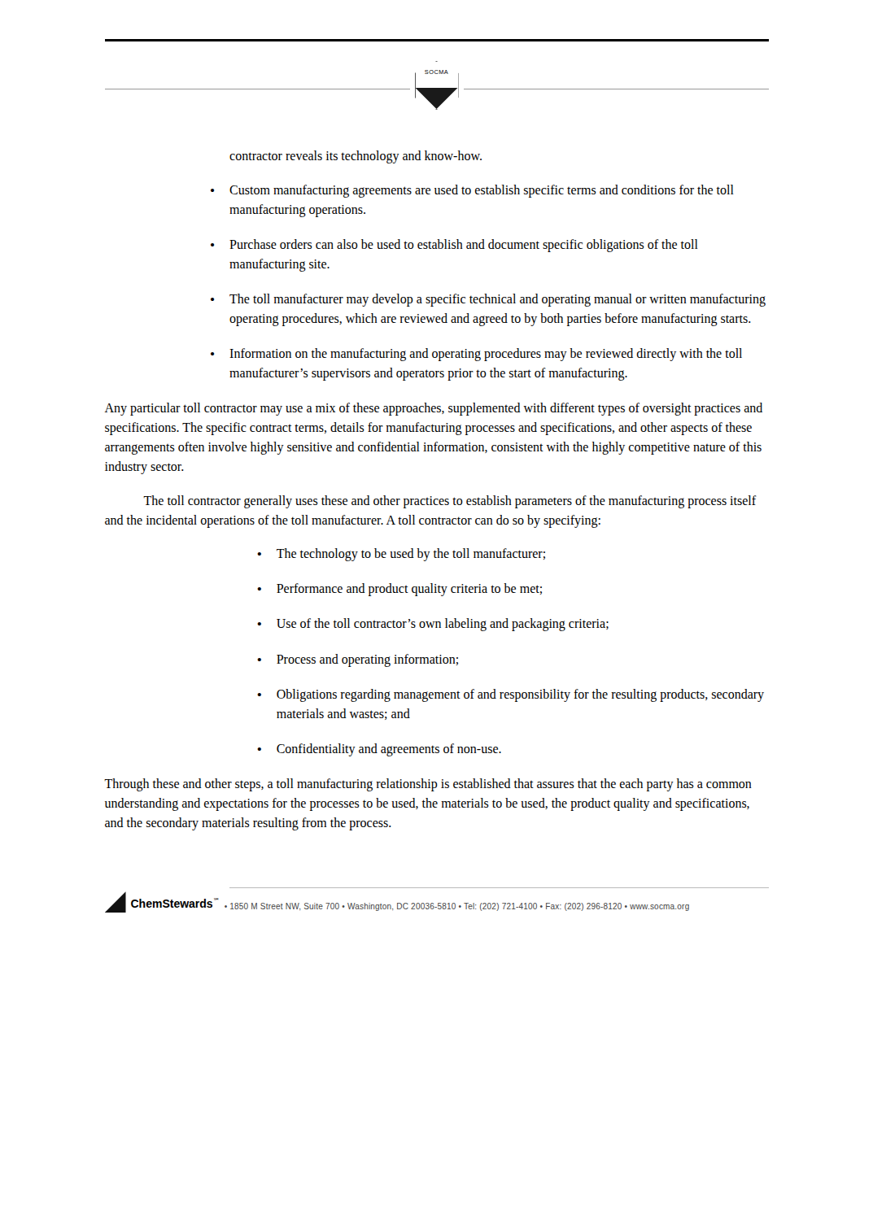SOCMA
contractor reveals its technology and know-how.
Custom manufacturing agreements are used to establish specific terms and conditions for the toll manufacturing operations.
Purchase orders can also be used to establish and document specific obligations of the toll manufacturing site.
The toll manufacturer may develop a specific technical and operating manual or written manufacturing operating procedures, which are reviewed and agreed to by both parties before manufacturing starts.
Information on the manufacturing and operating procedures may be reviewed directly with the toll manufacturer’s supervisors and operators prior to the start of manufacturing.
Any particular toll contractor may use a mix of these approaches, supplemented with different types of oversight practices and specifications. The specific contract terms, details for manufacturing processes and specifications, and other aspects of these arrangements often involve highly sensitive and confidential information, consistent with the highly competitive nature of this industry sector.
The toll contractor generally uses these and other practices to establish parameters of the manufacturing process itself and the incidental operations of the toll manufacturer. A toll contractor can do so by specifying:
The technology to be used by the toll manufacturer;
Performance and product quality criteria to be met;
Use of the toll contractor’s own labeling and packaging criteria;
Process and operating information;
Obligations regarding management of and responsibility for the resulting products, secondary materials and wastes; and
Confidentiality and agreements of non-use.
Through these and other steps, a toll manufacturing relationship is established that assures that the each party has a common understanding and expectations for the processes to be used, the materials to be used, the product quality and specifications, and the secondary materials resulting from the process.
ChemStewards℠
• 1850 M Street NW, Suite 700 • Washington, DC 20036-5810 • Tel: (202) 721-4100 • Fax: (202) 296-8120 • www.socma.org